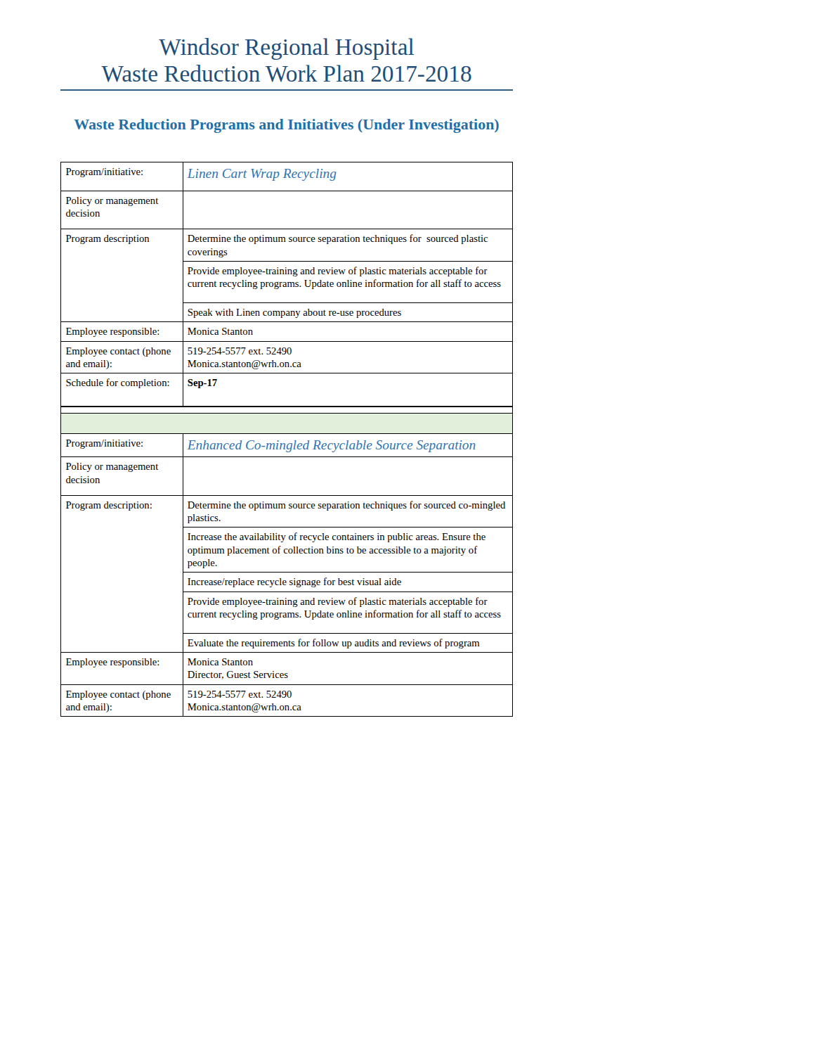Windsor Regional Hospital
Waste Reduction Work Plan 2017-2018
Waste Reduction Programs and Initiatives (Under Investigation)
| Program/initiative: | Linen Cart Wrap Recycling |
| Policy or management decision | |
| Program description | Determine the optimum source separation techniques for sourced plastic coverings |
| Provide employee-training and review of plastic materials acceptable for current recycling programs. Update online information for all staff to access |
| Speak with Linen company about re-use procedures |
| Employee responsible: | Monica Stanton |
| Employee contact (phone and email): | 519-254-5577 ext. 52490 Monica.stanton@wrh.on.ca |
| Schedule for completion: | Sep-17 |
| Program/initiative: | Enhanced Co-mingled Recyclable Source Separation |
| Policy or management decision | |
| Program description: | Determine the optimum source separation techniques for sourced co-mingled plastics. |
| Increase the availability of recycle containers in public areas. Ensure the optimum placement of collection bins to be accessible to a majority of people. |
| Increase/replace recycle signage for best visual aide |
| Provide employee-training and review of plastic materials acceptable for current recycling programs. Update online information for all staff to access |
| Evaluate the requirements for follow up audits and reviews of program |
| Employee responsible: | Monica Stanton Director, Guest Services |
| Employee contact (phone and email): | 519-254-5577 ext. 52490 Monica.stanton@wrh.on.ca |